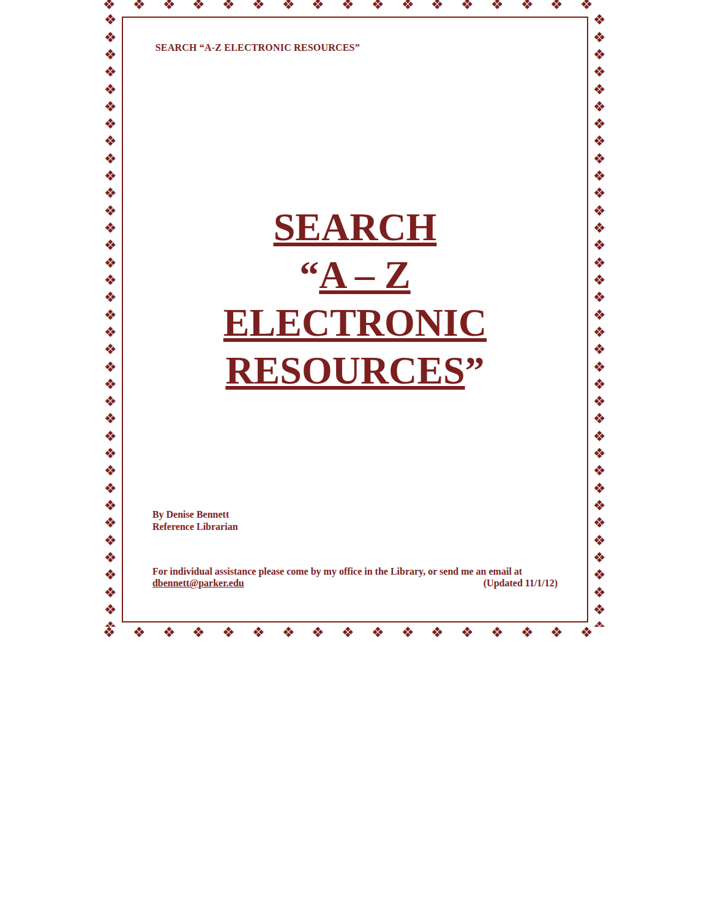❖ ❖ ❖ ❖ ❖ ❖ ❖ ❖ ❖ ❖ ❖ ❖ ❖ ❖ ❖ ❖ ❖ ❖ ❖ ❖ ❖ ❖ ❖ ❖ ❖ ❖ ❖ ❖ ❖ ❖ ❖ ❖ ❖ ❖
❖ ❖ ❖ ❖ ❖ ❖ ❖ ❖ ❖ ❖ ❖ ❖ ❖ ❖ ❖ ❖ ❖ ❖ ❖ ❖ ❖ ❖ ❖ ❖ ❖ ❖ ❖ ❖ ❖ ❖ ❖ ❖ ❖ ❖
❖
❖
❖
❖
❖
❖
❖
❖
❖
❖
❖
❖
❖
❖
❖
❖
❖
❖
❖
❖
❖
❖
❖
❖
❖
❖
❖
❖
❖
❖
❖
❖
❖
❖
❖
❖
❖
❖
❖
❖
❖
❖
❖
❖
❖
❖
❖
❖
❖
❖
❖
❖
❖
❖
❖
❖
❖
❖
❖
❖
❖
❖
❖
❖
❖
❖
❖
❖
❖
❖
❖
❖
❖
❖
❖
❖
❖
❖
❖
❖
❖
❖
❖
❖
❖
❖
❖
❖
❖
❖
❖
❖
❖
❖
❖
❖
❖
❖
❖
❖
SEARCH “A-Z ELECTRONIC RESOURCES”
SEARCH
“A – Z
ELECTRONIC
RESOURCES”
By Denise Bennett
Reference Librarian
For individual assistance please come by my office in the Library, or send me an email at
dbennett@parker.edu (Updated 11/1/12)